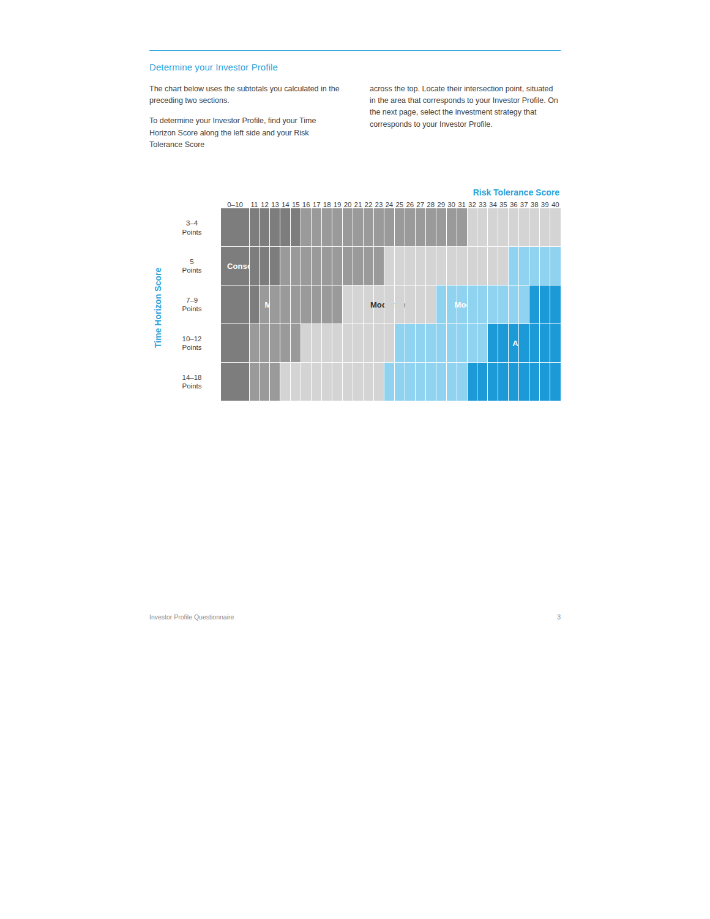Determine your Investor Profile
The chart below uses the subtotals you calculated in the preceding two sections.
To determine your Investor Profile, find your Time Horizon Score along the left side and your Risk Tolerance Score
across the top. Locate their intersection point, situated in the area that corresponds to your Investor Profile. On the next page, select the investment strategy that corresponds to your Investor Profile.
Risk Tolerance Score
Time Horizon Score
| | 0–10 | 11 | 12 | 13 | 14 | 15 | 16 | 17 | 18 | 19 | 20 | 21 | 22 | 23 | 24 | 25 | 26 | 27 | 28 | 29 | 30 | 31 | 32 | 33 | 34 | 35 | 36 | 37 | 38 | 39 | 40 |
| --- | --- | --- | --- | --- | --- | --- | --- | --- | --- | --- | --- | --- | --- | --- | --- | --- | --- | --- | --- | --- | --- | --- | --- | --- | --- | --- | --- | --- | --- | --- | --- |
| 3–4 Points | | | | | | | | | | | | | | | | | | | | | | | | | | | | | | | |
| 5 Points | Conservative | | | | | | | | | | | | | | | | | | | | | | | | | | | | | | |
| 7–9 Points | | | Moderately Conservative | | | | | | | | | | | Moderate | | | | | | | | Moderately Aggressive | | | | | | | | | |
| 10–12 Points | | | | | | | | | | | | | | | | | | | | | | | | | | | Aggressive | | | | |
| 14–18 Points | | | | | | | | | | | | | | | | | | | | | | | | | | | | | | | |
Investor Profile Questionnaire 3